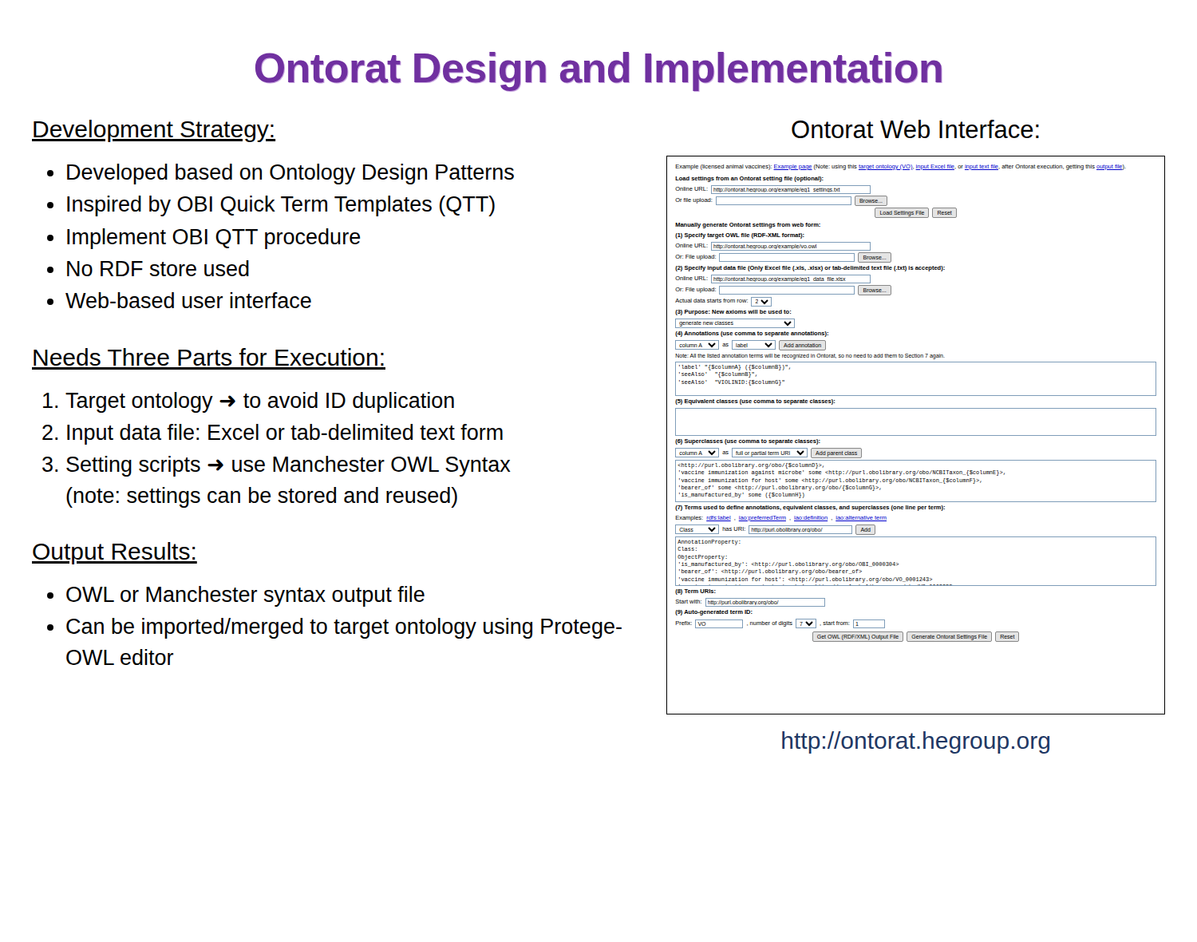Ontorat Design and Implementation
Development Strategy:
Developed based on Ontology Design Patterns
Inspired by OBI Quick Term Templates (QTT)
Implement OBI QTT procedure
No RDF store used
Web-based user interface
Needs Three Parts for Execution:
Target ontology ➜ to avoid ID duplication
Input data file: Excel or tab-delimited text form
Setting scripts ➜ use Manchester OWL Syntax
(note: settings can be stored and reused)
Output Results:
OWL or Manchester syntax output file
Can be imported/merged to target ontology using Protege-OWL editor
Ontorat Web Interface:
Example (licensed animal vaccines): Example page (Note: using this target ontology (VO), input Excel file, or input text file, after Ontorat execution, getting this output file).
Load settings from an Ontorat setting file (optional):
Online URL:
Or file upload: Browse...
Load Settings File Reset
Manually generate Ontorat settings from web form:
(1) Specify target OWL file (RDF-XML format):
Online URL:
Or: File upload: Browse...
(2) Specify input data file (Only Excel file (.xls, .xlsx) or tab-delimited text file (.txt) is accepted):
Online URL:
Or: File upload: Browse...
Actual data starts from row: 2
(3) Purpose: New axioms will be used to:
generate new classes
(4) Annotations (use comma to separate annotations):
column A as label Add annotation
Note: All the listed annotation terms will be recognized in Ontorat, so no need to add them to Section 7 again.
'label' "{$columnA} ({$columnB})", 'seeAlso' "{$columnB}", 'seeAlso' "VIOLINID:{$columnG}"
(5) Equivalent classes (use comma to separate classes):
(6) Superclasses (use comma to separate classes):
column A as full or partial term URI Add parent class
<http://purl.obolibrary.org/obo/{$columnD}>, 'vaccine immunization against microbe' some <http://purl.obolibrary.org/obo/NCBITaxon_{$columnE}>, 'vaccine immunization for host' some <http://purl.obolibrary.org/obo/NCBITaxon_{$columnF}>, 'bearer_of' some <http://purl.obolibrary.org/obo/{$columnG}>, 'is_manufactured_by' some ({$columnH})
(7) Terms used to define annotations, equivalent classes, and superclasses (one line per term):
Examples: rdfs:label, iao:preferredTerm, iao:definition, iao:alternative term
Class has URI: Add
AnnotationProperty: Class: ObjectProperty: 'is_manufactured_by': <http://purl.obolibrary.org/obo/OBI_0000304> 'bearer_of': <http://purl.obolibrary.org/obo/bearer_of> 'vaccine immunization for host': <http://purl.obolibrary.org/obo/VO_0001243> 'vaccine immunization against microbe': <http://purl.obolibrary.org/obo/VO_0003355> DataProperty:
(8) Term URIs:
Start with:
(9) Auto-generated term ID:
Prefix: , number of digits 7, start from:
Get OWL (RDF/XML) Output File Generate Ontorat Settings File Reset
http://ontorat.hegroup.org